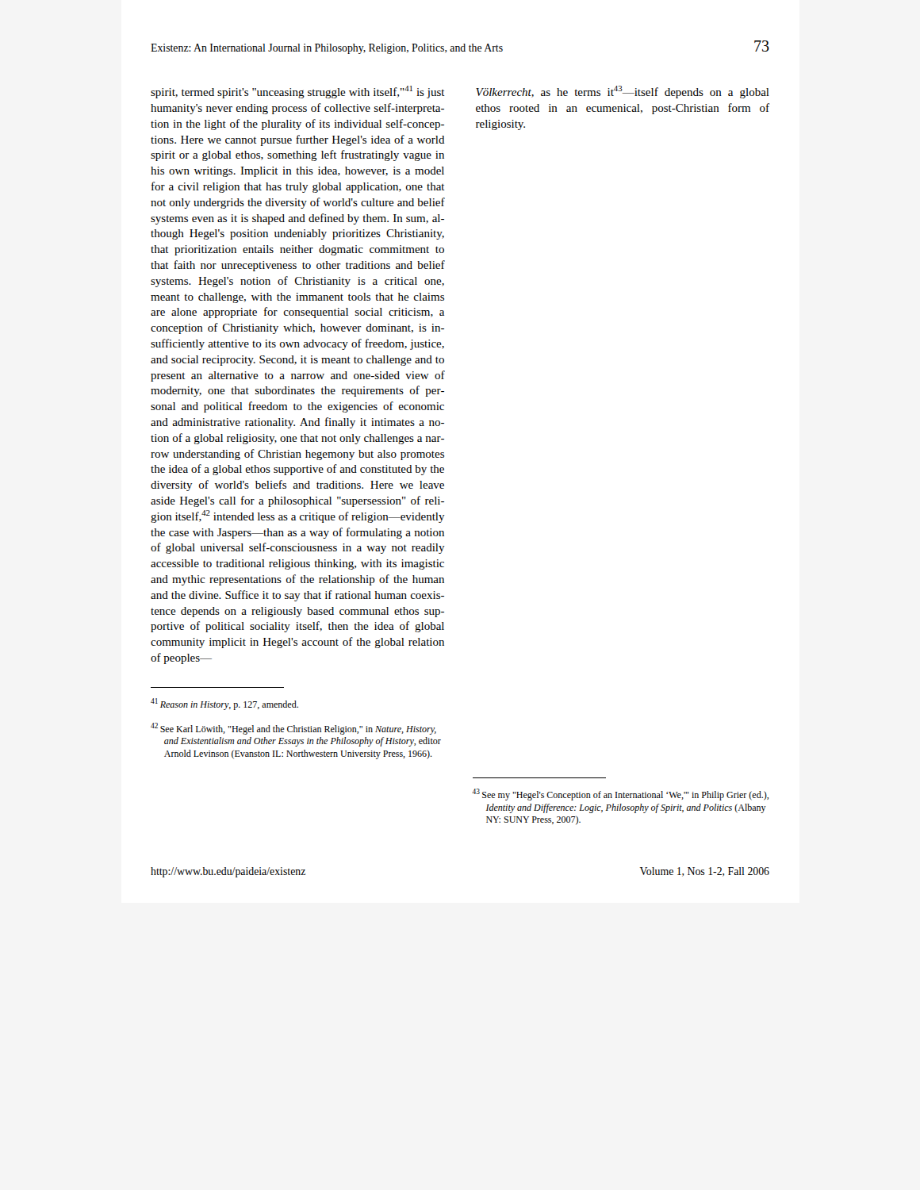Existenz: An International Journal in Philosophy, Religion, Politics, and the Arts
73
spirit, termed spirit's "unceasing struggle with itself,"41 is just humanity's never ending process of collective self-interpretation in the light of the plurality of its individual self-conceptions. Here we cannot pursue further Hegel's idea of a world spirit or a global ethos, something left frustratingly vague in his own writings. Implicit in this idea, however, is a model for a civil religion that has truly global application, one that not only undergrids the diversity of world's culture and belief systems even as it is shaped and defined by them. In sum, although Hegel's position undeniably prioritizes Christianity, that prioritization entails neither dogmatic commitment to that faith nor unreceptiveness to other traditions and belief systems. Hegel's notion of Christianity is a critical one, meant to challenge, with the immanent tools that he claims are alone appropriate for consequential social criticism, a conception of Christianity which, however dominant, is insufficiently attentive to its own advocacy of freedom, justice, and social reciprocity. Second, it is meant to challenge and to present an alternative to a narrow and one-sided view of modernity, one that subordinates the requirements of personal and political freedom to the exigencies of economic and administrative rationality. And finally it intimates a notion of a global religiosity, one that not only challenges a narrow understanding of Christian hegemony but also promotes the idea of a global ethos supportive of and constituted by the diversity of world's beliefs and traditions. Here we leave aside Hegel's call for a philosophical "supersession" of religion itself,42 intended less as a critique of religion—evidently the case with Jaspers—than as a way of formulating a notion of global universal self-consciousness in a way not readily accessible to traditional religious thinking, with its imagistic and mythic representations of the relationship of the human and the divine. Suffice it to say that if rational human coexistence depends on a religiously based communal ethos supportive of political sociality itself, then the idea of global community implicit in Hegel's account of the global relation of peoples—
Völkerrecht, as he terms it43—itself depends on a global ethos rooted in an ecumenical, post-Christian form of religiosity.
41 Reason in History, p. 127, amended.
42 See Karl Löwith, "Hegel and the Christian Religion," in Nature, History, and Existentialism and Other Essays in the Philosophy of History, editor Arnold Levinson (Evanston IL: Northwestern University Press, 1966).
43 See my "Hegel's Conception of an International ‘We,'" in Philip Grier (ed.), Identity and Difference: Logic, Philosophy of Spirit, and Politics (Albany NY: SUNY Press, 2007).
http://www.bu.edu/paideia/existenz
Volume 1, Nos 1-2, Fall 2006